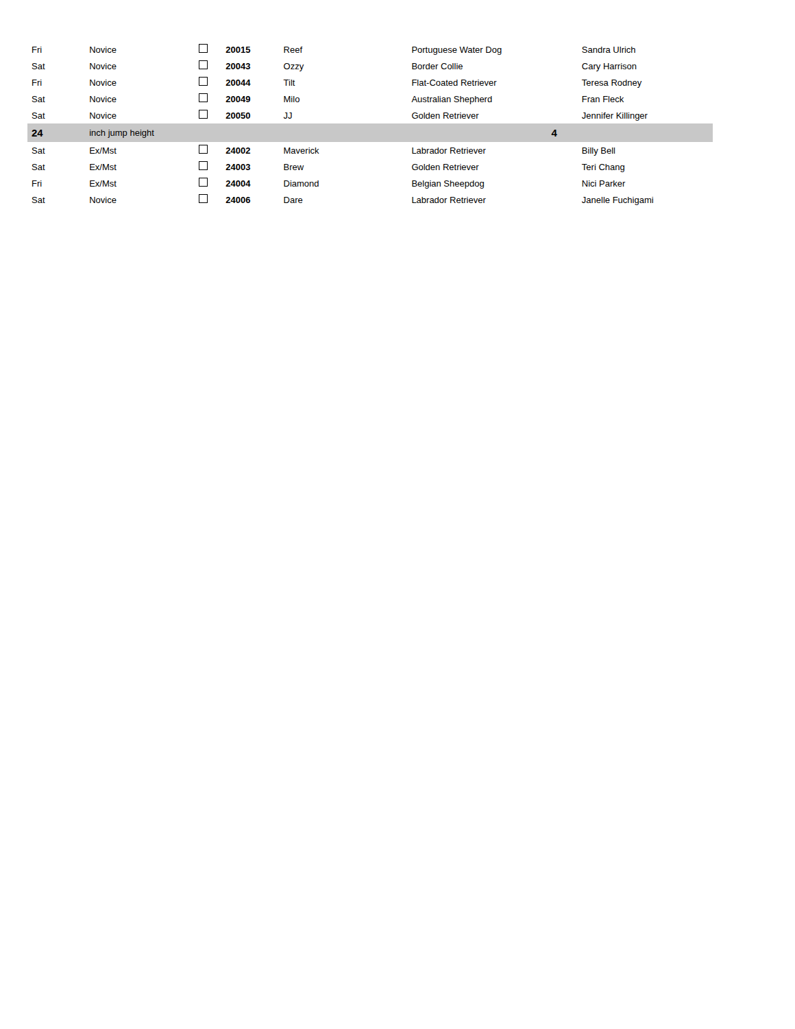| Fri | Novice | | 20015 | Reef | Portuguese Water Dog | Sandra Ulrich |
| Sat | Novice | | 20043 | Ozzy | Border Collie | Cary Harrison |
| Fri | Novice | | 20044 | Tilt | Flat-Coated Retriever | Teresa Rodney |
| Sat | Novice | | 20049 | Milo | Australian Shepherd | Fran Fleck |
| Sat | Novice | | 20050 | JJ | Golden Retriever | Jennifer Killinger |
| 24 | inch jump height | | 4 | |
| Sat | Ex/Mst | | 24002 | Maverick | Labrador Retriever | Billy Bell |
| Sat | Ex/Mst | | 24003 | Brew | Golden Retriever | Teri Chang |
| Fri | Ex/Mst | | 24004 | Diamond | Belgian Sheepdog | Nici Parker |
| Sat | Novice | | 24006 | Dare | Labrador Retriever | Janelle Fuchigami |